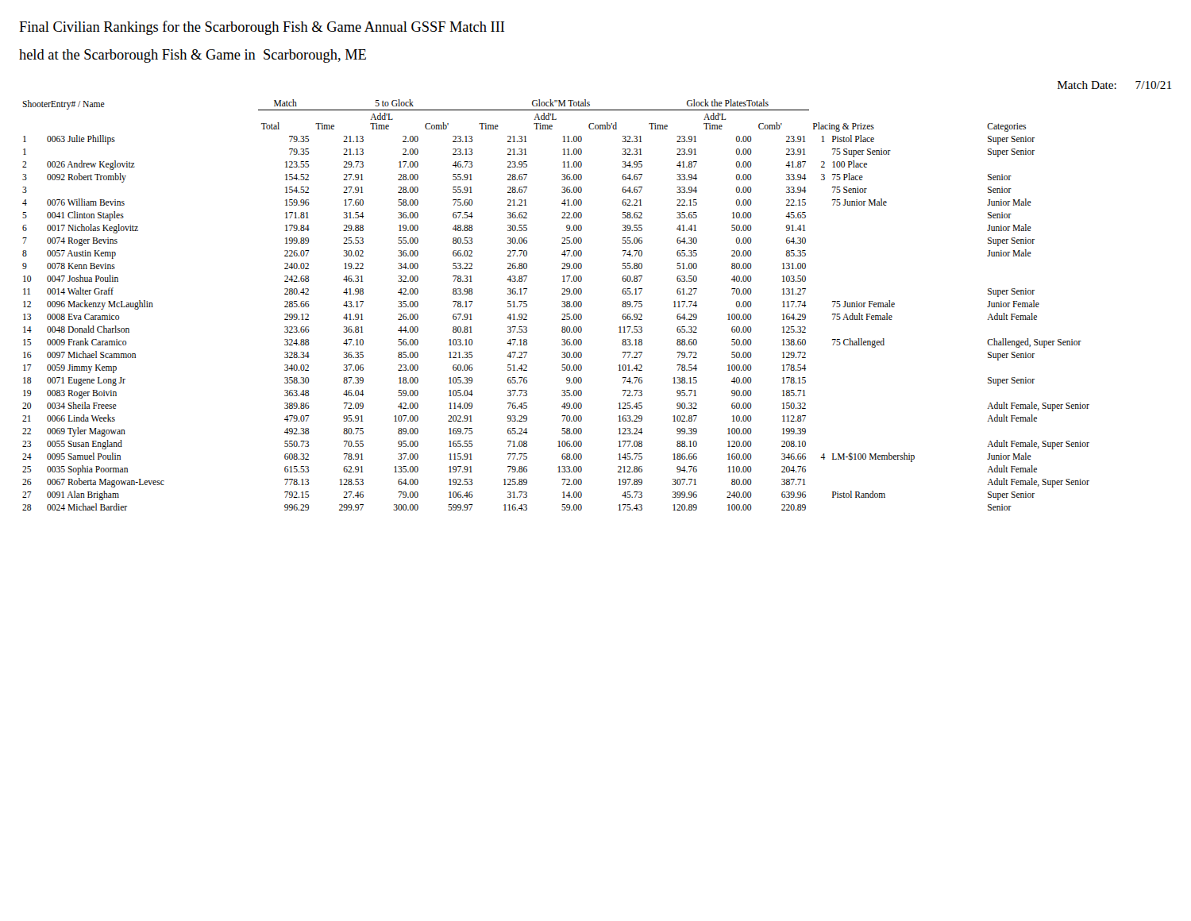Final Civilian Rankings for the Scarborough Fish & Game Annual GSSF Match III
held at the Scarborough Fish & Game in Scarborough, ME
Match Date: 7/10/21
| ShooterEntry# / Name | Match | 5 to Glock | Glock"M Totals | Glock the PlatesTotals | | | |
| --- | --- | --- | --- | --- | --- | --- | --- |
| | | Total | Time | Add'L Time | Comb' | Time | Add'L Time | Comb'd | Time | Add'L Time | Comb' | Placing & Prizes | Categories |
| 1 | 0063 Julie Phillips | 79.35 | 21.13 | 2.00 | 23.13 | 21.31 | 11.00 | 32.31 | 23.91 | 0.00 | 23.91 | 1 | Pistol Place | Super Senior |
| 1 | | 79.35 | 21.13 | 2.00 | 23.13 | 21.31 | 11.00 | 32.31 | 23.91 | 0.00 | 23.91 | | 75 Super Senior | Super Senior |
| 2 | 0026 Andrew Keglovitz | 123.55 | 29.73 | 17.00 | 46.73 | 23.95 | 11.00 | 34.95 | 41.87 | 0.00 | 41.87 | 2 | 100 Place | |
| 3 | 0092 Robert Trombly | 154.52 | 27.91 | 28.00 | 55.91 | 28.67 | 36.00 | 64.67 | 33.94 | 0.00 | 33.94 | 3 | 75 Place | Senior |
| 3 | | 154.52 | 27.91 | 28.00 | 55.91 | 28.67 | 36.00 | 64.67 | 33.94 | 0.00 | 33.94 | | 75 Senior | Senior |
| 4 | 0076 William Bevins | 159.96 | 17.60 | 58.00 | 75.60 | 21.21 | 41.00 | 62.21 | 22.15 | 0.00 | 22.15 | | 75 Junior Male | Junior Male |
| 5 | 0041 Clinton Staples | 171.81 | 31.54 | 36.00 | 67.54 | 36.62 | 22.00 | 58.62 | 35.65 | 10.00 | 45.65 | | | Senior |
| 6 | 0017 Nicholas Keglovitz | 179.84 | 29.88 | 19.00 | 48.88 | 30.55 | 9.00 | 39.55 | 41.41 | 50.00 | 91.41 | | | Junior Male |
| 7 | 0074 Roger Bevins | 199.89 | 25.53 | 55.00 | 80.53 | 30.06 | 25.00 | 55.06 | 64.30 | 0.00 | 64.30 | | | Super Senior |
| 8 | 0057 Austin Kemp | 226.07 | 30.02 | 36.00 | 66.02 | 27.70 | 47.00 | 74.70 | 65.35 | 20.00 | 85.35 | | | Junior Male |
| 9 | 0078 Kenn Bevins | 240.02 | 19.22 | 34.00 | 53.22 | 26.80 | 29.00 | 55.80 | 51.00 | 80.00 | 131.00 | | | |
| 10 | 0047 Joshua Poulin | 242.68 | 46.31 | 32.00 | 78.31 | 43.87 | 17.00 | 60.87 | 63.50 | 40.00 | 103.50 | | | |
| 11 | 0014 Walter Graff | 280.42 | 41.98 | 42.00 | 83.98 | 36.17 | 29.00 | 65.17 | 61.27 | 70.00 | 131.27 | | | Super Senior |
| 12 | 0096 Mackenzy McLaughlin | 285.66 | 43.17 | 35.00 | 78.17 | 51.75 | 38.00 | 89.75 | 117.74 | 0.00 | 117.74 | | 75 Junior Female | Junior Female |
| 13 | 0008 Eva Caramico | 299.12 | 41.91 | 26.00 | 67.91 | 41.92 | 25.00 | 66.92 | 64.29 | 100.00 | 164.29 | | 75 Adult Female | Adult Female |
| 14 | 0048 Donald Charlson | 323.66 | 36.81 | 44.00 | 80.81 | 37.53 | 80.00 | 117.53 | 65.32 | 60.00 | 125.32 | | | |
| 15 | 0009 Frank Caramico | 324.88 | 47.10 | 56.00 | 103.10 | 47.18 | 36.00 | 83.18 | 88.60 | 50.00 | 138.60 | | 75 Challenged | Challenged, Super Senior |
| 16 | 0097 Michael Scammon | 328.34 | 36.35 | 85.00 | 121.35 | 47.27 | 30.00 | 77.27 | 79.72 | 50.00 | 129.72 | | | Super Senior |
| 17 | 0059 Jimmy Kemp | 340.02 | 37.06 | 23.00 | 60.06 | 51.42 | 50.00 | 101.42 | 78.54 | 100.00 | 178.54 | | | |
| 18 | 0071 Eugene Long Jr | 358.30 | 87.39 | 18.00 | 105.39 | 65.76 | 9.00 | 74.76 | 138.15 | 40.00 | 178.15 | | | Super Senior |
| 19 | 0083 Roger Boivin | 363.48 | 46.04 | 59.00 | 105.04 | 37.73 | 35.00 | 72.73 | 95.71 | 90.00 | 185.71 | | | |
| 20 | 0034 Sheila Freese | 389.86 | 72.09 | 42.00 | 114.09 | 76.45 | 49.00 | 125.45 | 90.32 | 60.00 | 150.32 | | | Adult Female, Super Senior |
| 21 | 0066 Linda Weeks | 479.07 | 95.91 | 107.00 | 202.91 | 93.29 | 70.00 | 163.29 | 102.87 | 10.00 | 112.87 | | | Adult Female |
| 22 | 0069 Tyler Magowan | 492.38 | 80.75 | 89.00 | 169.75 | 65.24 | 58.00 | 123.24 | 99.39 | 100.00 | 199.39 | | | |
| 23 | 0055 Susan England | 550.73 | 70.55 | 95.00 | 165.55 | 71.08 | 106.00 | 177.08 | 88.10 | 120.00 | 208.10 | | | Adult Female, Super Senior |
| 24 | 0095 Samuel Poulin | 608.32 | 78.91 | 37.00 | 115.91 | 77.75 | 68.00 | 145.75 | 186.66 | 160.00 | 346.66 | 4 | LM-$100 Membership | Junior Male |
| 25 | 0035 Sophia Poorman | 615.53 | 62.91 | 135.00 | 197.91 | 79.86 | 133.00 | 212.86 | 94.76 | 110.00 | 204.76 | | | Adult Female |
| 26 | 0067 Roberta Magowan-Levesc | 778.13 | 128.53 | 64.00 | 192.53 | 125.89 | 72.00 | 197.89 | 307.71 | 80.00 | 387.71 | | | Adult Female, Super Senior |
| 27 | 0091 Alan Brigham | 792.15 | 27.46 | 79.00 | 106.46 | 31.73 | 14.00 | 45.73 | 399.96 | 240.00 | 639.96 | | Pistol Random | Super Senior |
| 28 | 0024 Michael Bardier | 996.29 | 299.97 | 300.00 | 599.97 | 116.43 | 59.00 | 175.43 | 120.89 | 100.00 | 220.89 | | | Senior |